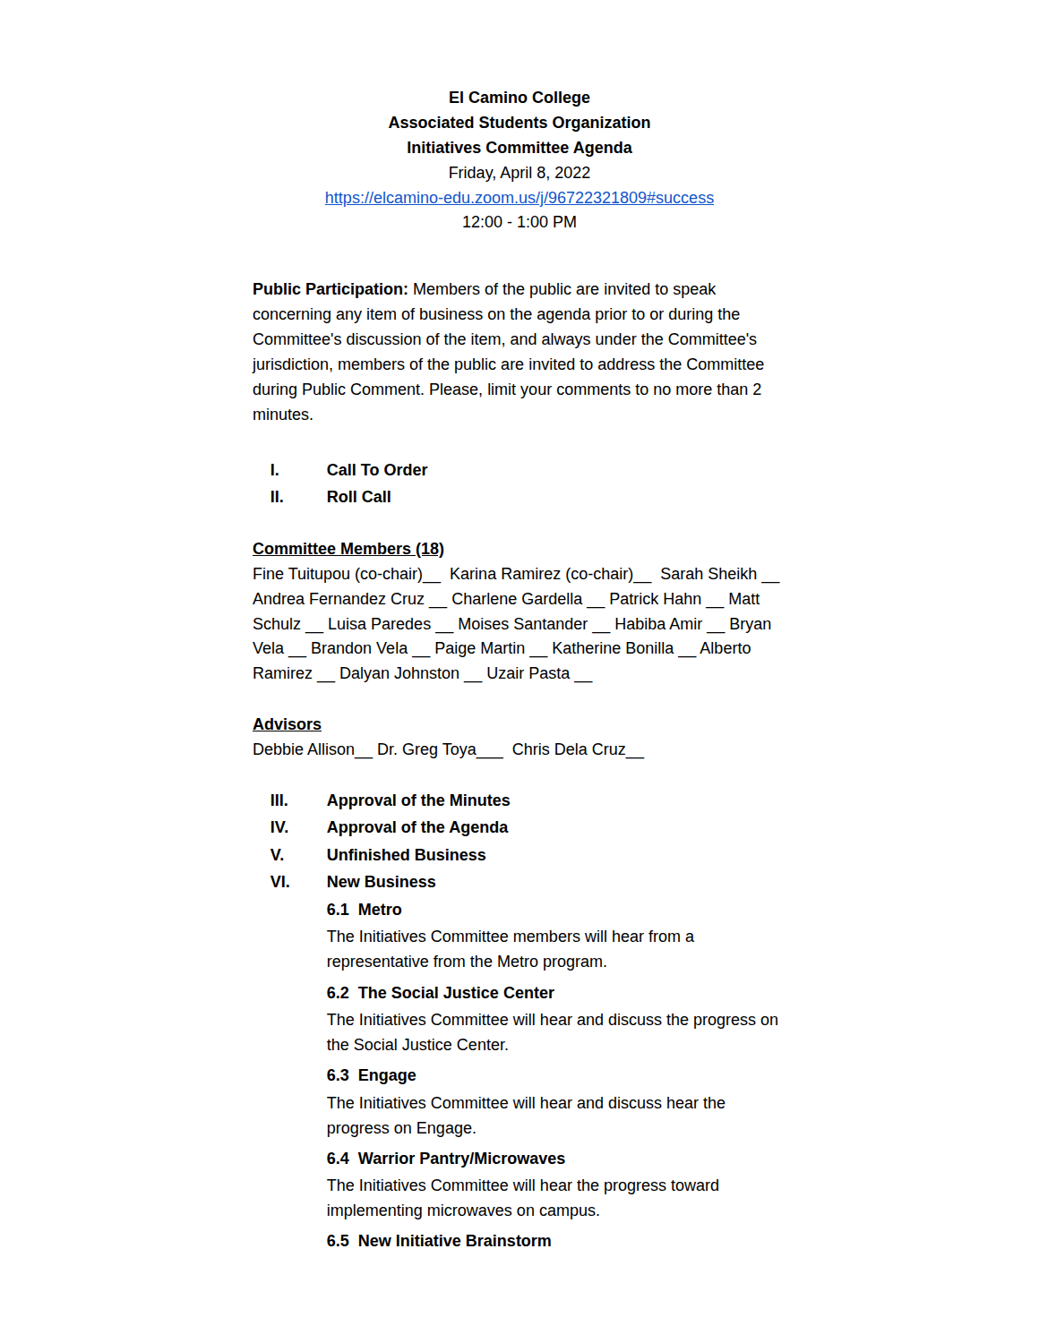El Camino College
Associated Students Organization
Initiatives Committee Agenda
Friday, April 8, 2022
https://elcamino-edu.zoom.us/j/96722321809#success
12:00 - 1:00 PM
Public Participation: Members of the public are invited to speak concerning any item of business on the agenda prior to or during the Committee's discussion of the item, and always under the Committee's jurisdiction, members of the public are invited to address the Committee during Public Comment. Please, limit your comments to no more than 2 minutes.
I. Call To Order
II. Roll Call
Committee Members (18)
Fine Tuitupou (co-chair)__ Karina Ramirez (co-chair)__ Sarah Sheikh __ Andrea Fernandez Cruz __ Charlene Gardella __ Patrick Hahn __ Matt Schulz __ Luisa Paredes __ Moises Santander __ Habiba Amir __ Bryan Vela __ Brandon Vela __ Paige Martin __ Katherine Bonilla __ Alberto Ramirez __ Dalyan Johnston __ Uzair Pasta __
Advisors
Debbie Allison__ Dr. Greg Toya___ Chris Dela Cruz__
III. Approval of the Minutes
IV. Approval of the Agenda
V. Unfinished Business
VI. New Business
6.1 Metro
The Initiatives Committee members will hear from a representative from the Metro program.
6.2 The Social Justice Center
The Initiatives Committee will hear and discuss the progress on the Social Justice Center.
6.3 Engage
The Initiatives Committee will hear and discuss hear the progress on Engage.
6.4 Warrior Pantry/Microwaves
The Initiatives Committee will hear the progress toward implementing microwaves on campus.
6.5 New Initiative Brainstorm